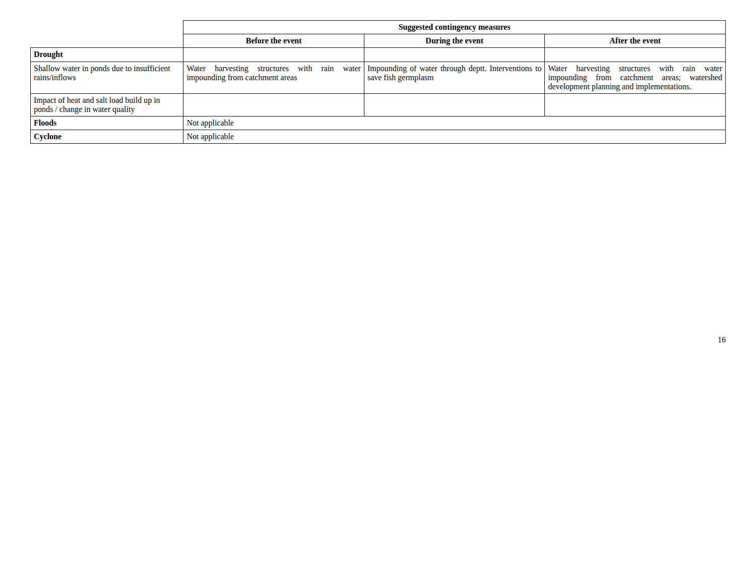| | Suggested contingency measures |
| | Before the event | During the event | After the event |
| Drought | | | |
| Shallow water in ponds due to insufficient rains/inflows | Water harvesting structures with rain water impounding from catchment areas | Impounding of water through deptt. Interventions to save fish germplasm | Water harvesting structures with rain water impounding from catchment areas; watershed development planning and implementations. |
| Impact of heat and salt load build up in ponds / change in water quality | | | |
| Floods | Not applicable |
| Cyclone | Not applicable |
16